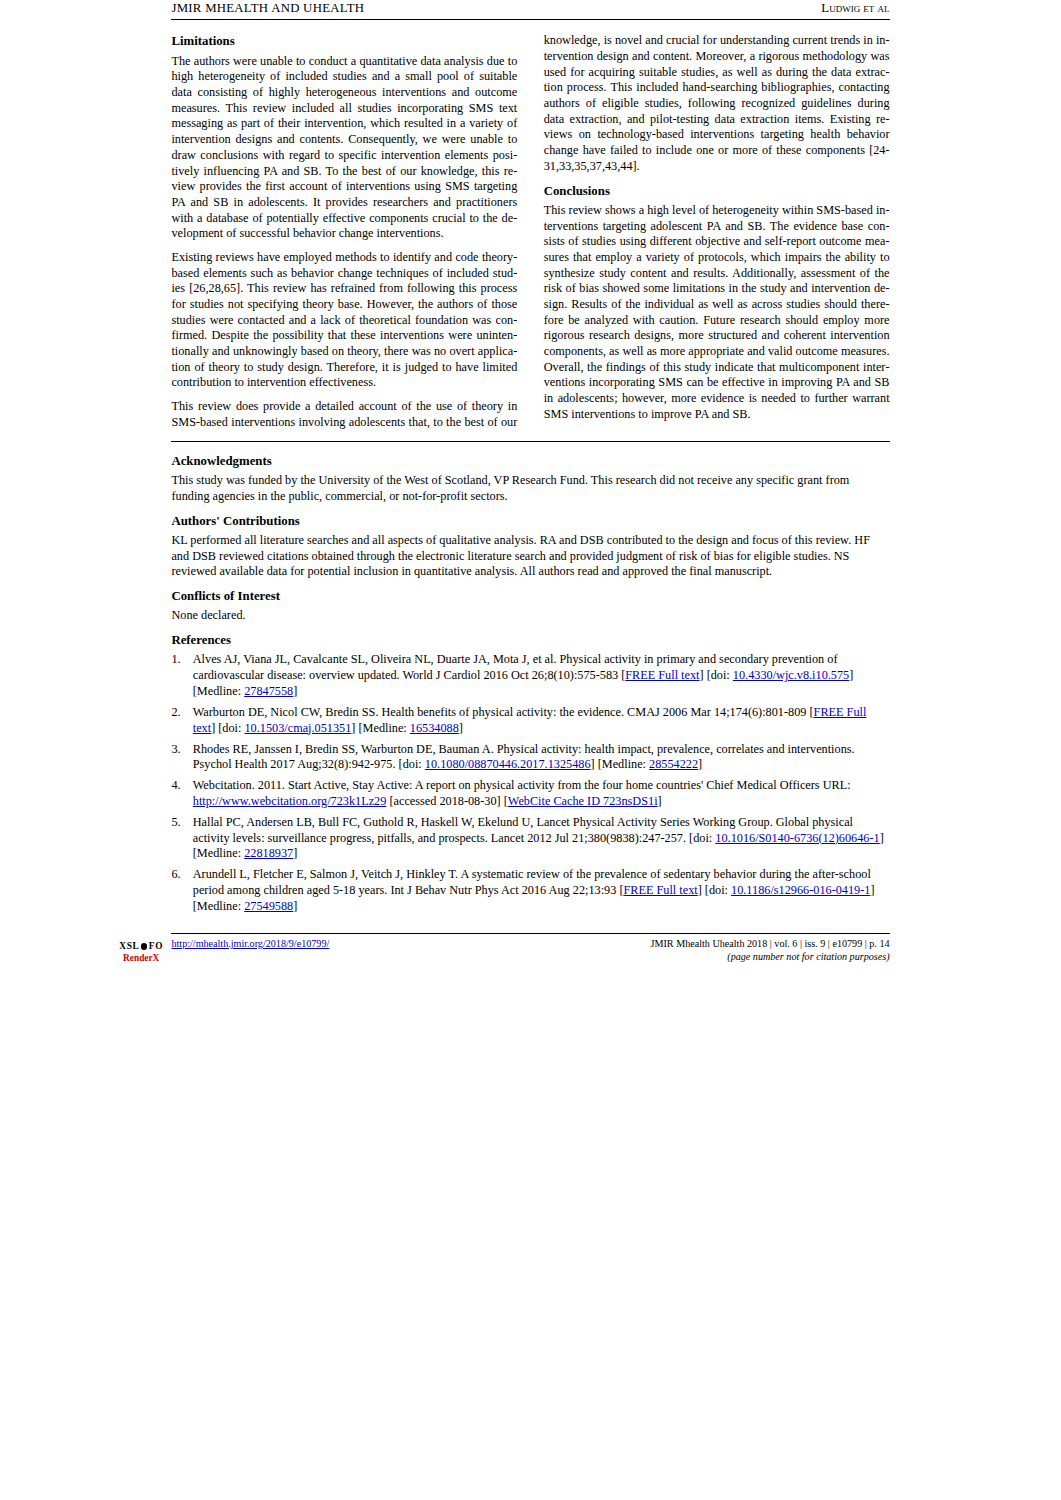JMIR MHEALTH AND UHEALTH
Ludwig et al
Limitations
The authors were unable to conduct a quantitative data analysis due to high heterogeneity of included studies and a small pool of suitable data consisting of highly heterogeneous interventions and outcome measures. This review included all studies incorporating SMS text messaging as part of their intervention, which resulted in a variety of intervention designs and contents. Consequently, we were unable to draw conclusions with regard to specific intervention elements positively influencing PA and SB. To the best of our knowledge, this review provides the first account of interventions using SMS targeting PA and SB in adolescents. It provides researchers and practitioners with a database of potentially effective components crucial to the development of successful behavior change interventions.
Existing reviews have employed methods to identify and code theory-based elements such as behavior change techniques of included studies [26,28,65]. This review has refrained from following this process for studies not specifying theory base. However, the authors of those studies were contacted and a lack of theoretical foundation was confirmed. Despite the possibility that these interventions were unintentionally and unknowingly based on theory, there was no overt application of theory to study design. Therefore, it is judged to have limited contribution to intervention effectiveness.
This review does provide a detailed account of the use of theory in SMS-based interventions involving adolescents that, to the best of our knowledge, is novel and crucial for understanding current trends in intervention design and content. Moreover, a rigorous methodology was used for acquiring suitable studies, as well as during the data extraction process. This included hand-searching bibliographies, contacting authors of eligible studies, following recognized guidelines during data extraction, and pilot-testing data extraction items. Existing reviews on technology-based interventions targeting health behavior change have failed to include one or more of these components [24-31,33,35,37,43,44].
Conclusions
This review shows a high level of heterogeneity within SMS-based interventions targeting adolescent PA and SB. The evidence base consists of studies using different objective and self-report outcome measures that employ a variety of protocols, which impairs the ability to synthesize study content and results. Additionally, assessment of the risk of bias showed some limitations in the study and intervention design. Results of the individual as well as across studies should therefore be analyzed with caution. Future research should employ more rigorous research designs, more structured and coherent intervention components, as well as more appropriate and valid outcome measures. Overall, the findings of this study indicate that multicomponent interventions incorporating SMS can be effective in improving PA and SB in adolescents; however, more evidence is needed to further warrant SMS interventions to improve PA and SB.
Acknowledgments
This study was funded by the University of the West of Scotland, VP Research Fund. This research did not receive any specific grant from funding agencies in the public, commercial, or not-for-profit sectors.
Authors' Contributions
KL performed all literature searches and all aspects of qualitative analysis. RA and DSB contributed to the design and focus of this review. HF and DSB reviewed citations obtained through the electronic literature search and provided judgment of risk of bias for eligible studies. NS reviewed available data for potential inclusion in quantitative analysis. All authors read and approved the final manuscript.
Conflicts of Interest
None declared.
References
Alves AJ, Viana JL, Cavalcante SL, Oliveira NL, Duarte JA, Mota J, et al. Physical activity in primary and secondary prevention of cardiovascular disease: overview updated. World J Cardiol 2016 Oct 26;8(10):575-583 [FREE Full text] [doi: 10.4330/wjc.v8.i10.575] [Medline: 27847558]
Warburton DE, Nicol CW, Bredin SS. Health benefits of physical activity: the evidence. CMAJ 2006 Mar 14;174(6):801-809 [FREE Full text] [doi: 10.1503/cmaj.051351] [Medline: 16534088]
Rhodes RE, Janssen I, Bredin SS, Warburton DE, Bauman A. Physical activity: health impact, prevalence, correlates and interventions. Psychol Health 2017 Aug;32(8):942-975. [doi: 10.1080/08870446.2017.1325486] [Medline: 28554222]
Webcitation. 2011. Start Active, Stay Active: A report on physical activity from the four home countries' Chief Medical Officers URL: http://www.webcitation.org/723k1Lz29 [accessed 2018-08-30] [WebCite Cache ID 723nsDS1i]
Hallal PC, Andersen LB, Bull FC, Guthold R, Haskell W, Ekelund U, Lancet Physical Activity Series Working Group. Global physical activity levels: surveillance progress, pitfalls, and prospects. Lancet 2012 Jul 21;380(9838):247-257. [doi: 10.1016/S0140-6736(12)60646-1] [Medline: 22818937]
Arundell L, Fletcher E, Salmon J, Veitch J, Hinkley T. A systematic review of the prevalence of sedentary behavior during the after-school period among children aged 5-18 years. Int J Behav Nutr Phys Act 2016 Aug 22;13:93 [FREE Full text] [doi: 10.1186/s12966-016-0419-1] [Medline: 27549588]
http://mhealth.jmir.org/2018/9/e10799/
JMIR Mhealth Uhealth 2018 | vol. 6 | iss. 9 | e10799 | p. 14
(page number not for citation purposes)
XSL FO
RenderX